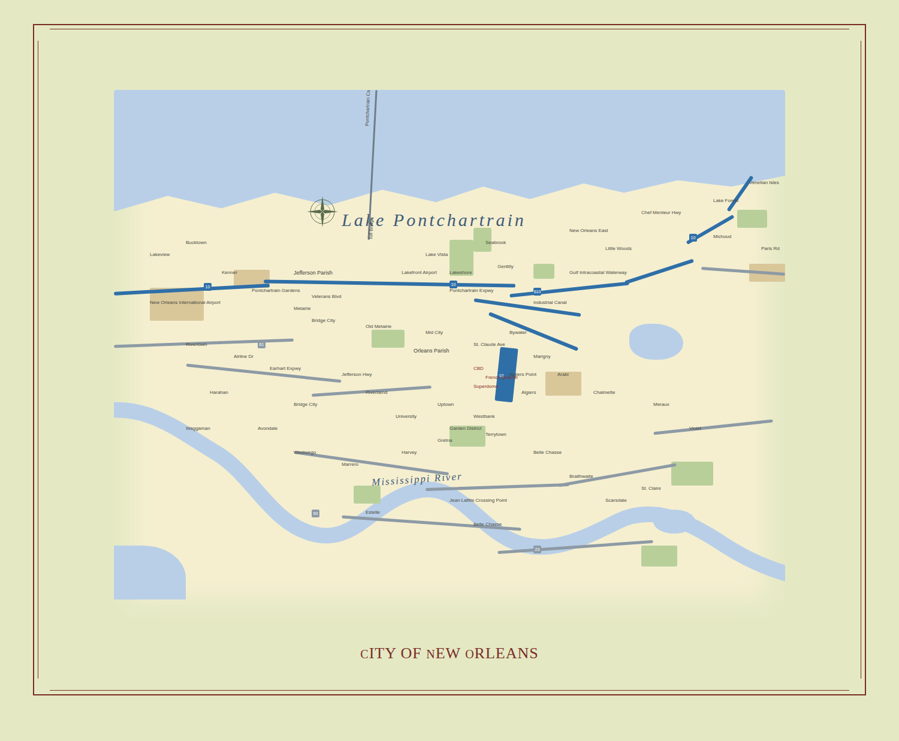Lake Pontchartrain
Pontchartrain Causeway
Toll Bridge
Mississippi River
10
10
610
10
10
61
90
23
Bucktown
Lakeview
Lake Vista
Lakeshore
Gentilly
New Orleans East
Little Woods
Lake Forest
Venetian Isles
Jefferson Parish
Kenner
Pontchartrain Gardens
Veterans Blvd
Metairie
Bridge City
Old Metairie
Mid City
Orleans Parish
St. Claude Ave
Bywater
Marigny
Arabi
Chalmette
Meraux
Violet
New Orleans International Airport
CBD
French Quarter
Superdome
Algiers Point
Algiers
Uptown
University
Garden District
Westbank
Riverbend
Jefferson Hwy
Bridge City
Avondale
Harahan
Waggaman
Westwego
Marrero
Harvey
Gretna
Terrytown
Belle Chasse
Braithwaite
Scarsdale
St. Claire
Estelle
Jean Lafitte Crossing Point
Belle Chasse
Rivertown
Airline Dr
Earhart Expwy
Gulf Intracoastal Waterway
Industrial Canal
Pontchartrain Expwy
Lakefront Airport
Seabrook
Chef Menteur Hwy
Michoud
Paris Rd
CITY OF NEW ORLEANS